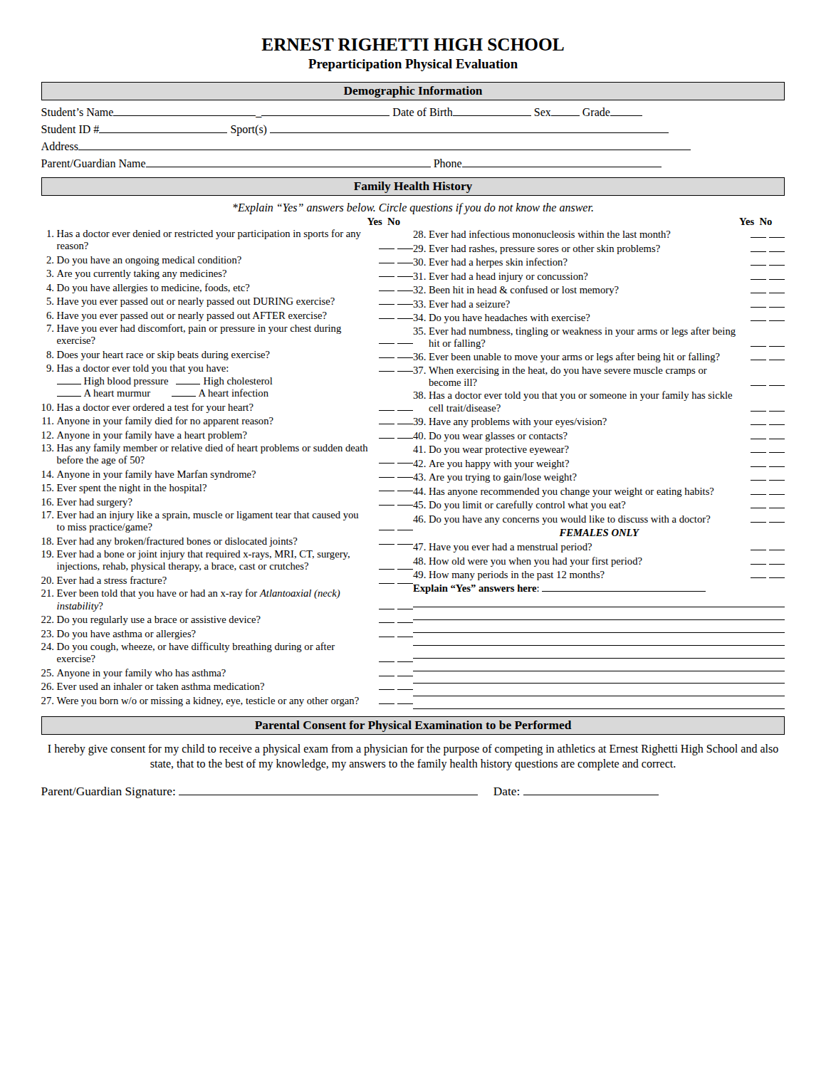ERNEST RIGHETTI HIGH SCHOOL
Preparticipation Physical Evaluation
Demographic Information
Student’s Name _ Date of Birth Sex Grade
Student ID # Sport(s)
Address
Parent/Guardian Name Phone
Family Health History
*Explain “Yes” answers below. Circle questions if you do not know the answer.
| Yes No | Yes No |
| Has a doctor ever denied or restricted your participation in sports for any reason? Do you have an ongoing medical condition? Are you currently taking any medicines? Do you have allergies to medicine, foods, etc? Have you ever passed out or nearly passed out DURING exercise? Have you ever passed out or nearly passed out AFTER exercise? Have you ever had discomfort, pain or pressure in your chest during exercise? Does your heart race or skip beats during exercise? Has a doctor ever told you that you have: High blood pressure High cholesterol A heart murmur A heart infection Has a doctor ever ordered a test for your heart? Anyone in your family died for no apparent reason? Anyone in your family have a heart problem? Has any family member or relative died of heart problems or sudden death before the age of 50? Anyone in your family have Marfan syndrome? Ever spent the night in the hospital? Ever had surgery? Ever had an injury like a sprain, muscle or ligament tear that caused you to miss practice/game? Ever had any broken/fractured bones or dislocated joints? Ever had a bone or joint injury that required x-rays, MRI, CT, surgery, injections, rehab, physical therapy, a brace, cast or crutches? Ever had a stress fracture? Ever been told that you have or had an x-ray for Atlantoaxial (neck) instability ? Do you regularly use a brace or assistive device? Do you have asthma or allergies? Do you cough, wheeze, or have difficulty breathing during or after exercise? Anyone in your family who has asthma? Ever used an inhaler or taken asthma medication? Were you born w/o or missing a kidney, eye, testicle or any other organ? | Ever had infectious mononucleosis within the last month? Ever had rashes, pressure sores or other skin problems? Ever had a herpes skin infection? Ever had a head injury or concussion? Been hit in head & confused or lost memory? Ever had a seizure? Do you have headaches with exercise? Ever had numbness, tingling or weakness in your arms or legs after being hit or falling? Ever been unable to move your arms or legs after being hit or falling? When exercising in the heat, do you have severe muscle cramps or become ill? Has a doctor ever told you that you or someone in your family has sickle cell trait/disease? Have any problems with your eyes/vision? Do you wear glasses or contacts? Do you wear protective eyewear? Are you happy with your weight? Are you trying to gain/lose weight? Has anyone recommended you change your weight or eating habits? Do you limit or carefully control what you eat? Do you have any concerns you would like to discuss with a doctor? FEMALES ONLY Have you ever had a menstrual period? How old were you when you had your first period? How many periods in the past 12 months? Explain “Yes” answers here : |
Parental Consent for Physical Examination to be Performed
I hereby give consent for my child to receive a physical exam from a physician for the purpose of competing in athletics at Ernest Righetti High School and also state, that to the best of my knowledge, my answers to the family health history questions are complete and correct.
Parent/Guardian Signature: Date: